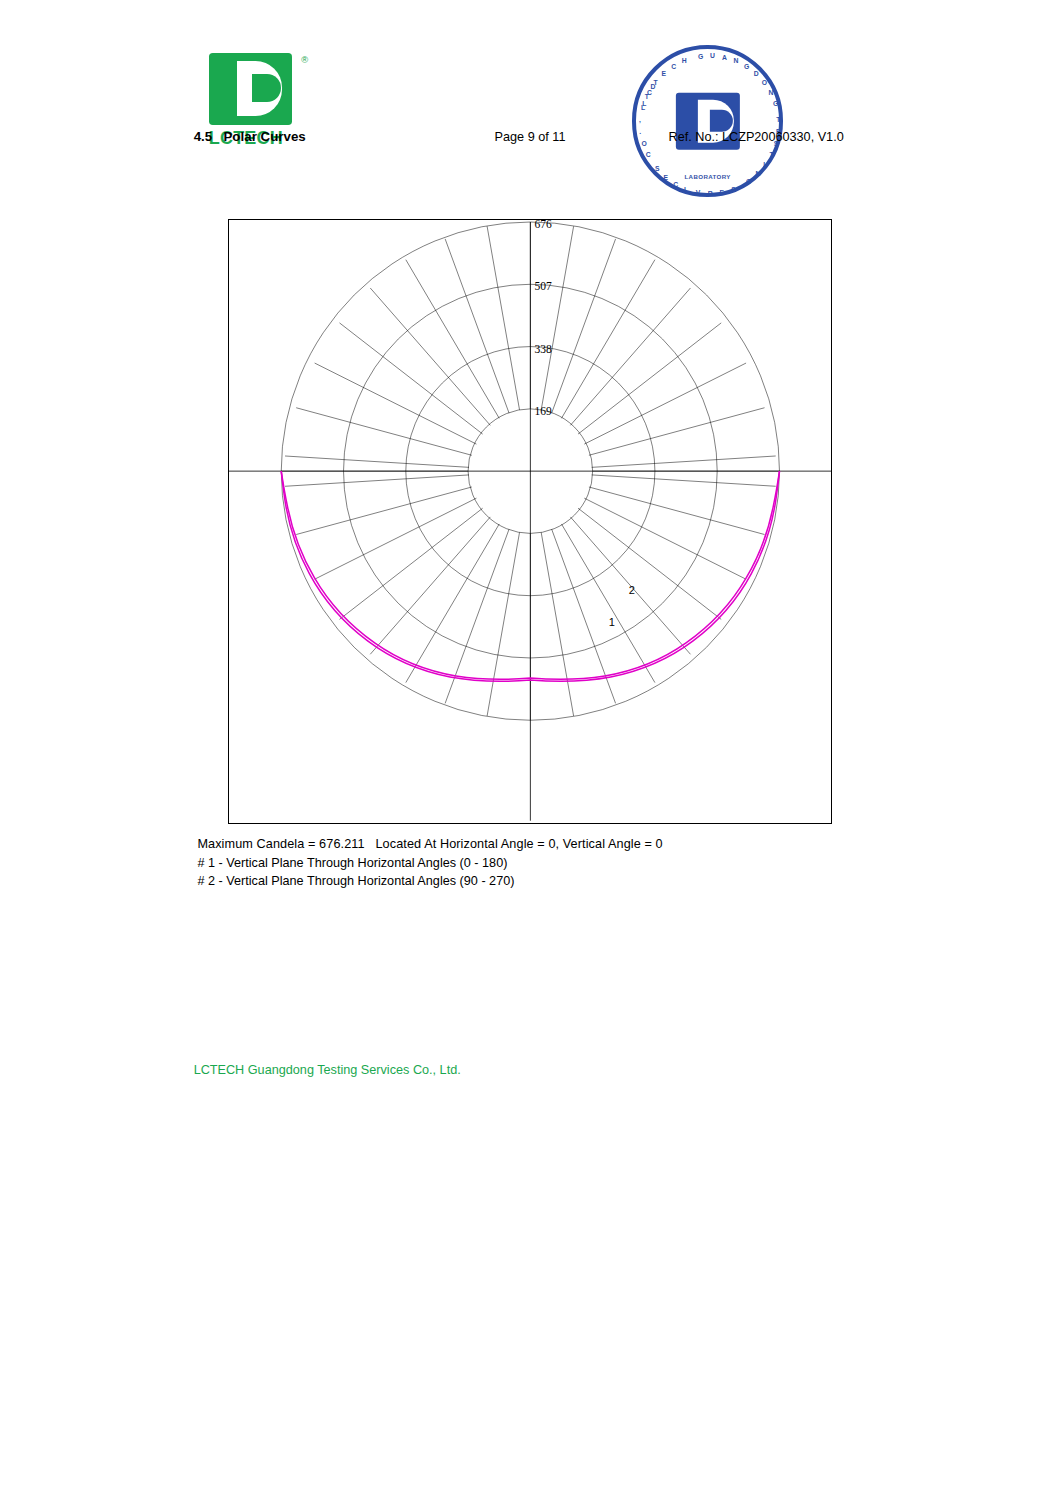®
LCTECH
L C T E C H G U A N G D O N G T E S T I N G S E R V I C E S C O . , L T D
LABORATORY
Page 9 of 11
Ref. No.: LCZP20060330, V1.0
4.5 Polar Curves
676 507 338 169 2 1
Maximum Candela = 676.211 Located At Horizontal Angle = 0, Vertical Angle = 0
# 1 - Vertical Plane Through Horizontal Angles (0 - 180)
# 2 - Vertical Plane Through Horizontal Angles (90 - 270)
LCTECH Guangdong Testing Services Co., Ltd.